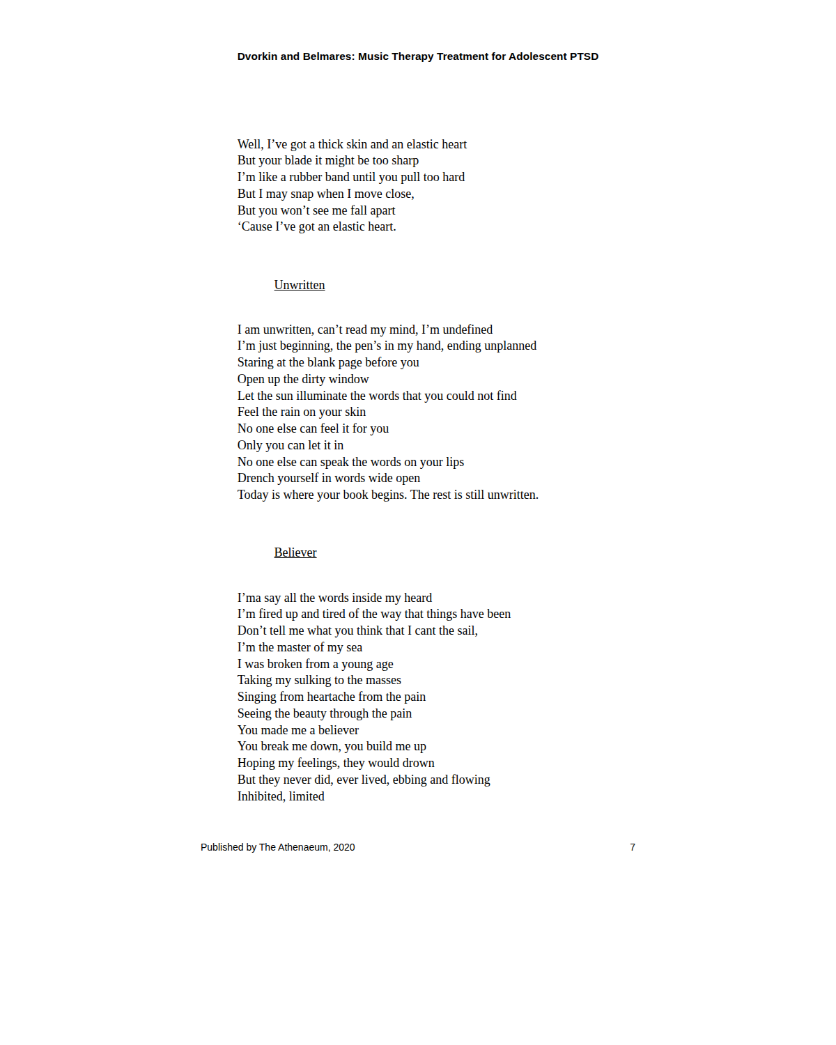Dvorkin and Belmares: Music Therapy Treatment for Adolescent PTSD
Well, I’ve got a thick skin and an elastic heart
But your blade it might be too sharp
I’m like a rubber band until you pull too hard
But I may snap when I move close,
But you won’t see me fall apart
‘Cause I’ve got an elastic heart.
Unwritten
I am unwritten, can’t read my mind, I’m undefined
I’m just beginning, the pen’s in my hand, ending unplanned
Staring at the blank page before you
Open up the dirty window
Let the sun illuminate the words that you could not find
Feel the rain on your skin
No one else can feel it for you
Only you can let it in
No one else can speak the words on your lips
Drench yourself in words wide open
Today is where your book begins. The rest is still unwritten.
Believer
I’ma say all the words inside my heard
I’m fired up and tired of the way that things have been
Don’t tell me what you think that I cant the sail,
I’m the master of my sea
I was broken from a young age
Taking my sulking to the masses
Singing from heartache from the pain
Seeing the beauty through the pain
You made me a believer
You break me down, you build me up
Hoping my feelings, they would drown
But they never did, ever lived, ebbing and flowing
Inhibited, limited
Published by The Athenaeum, 2020
7